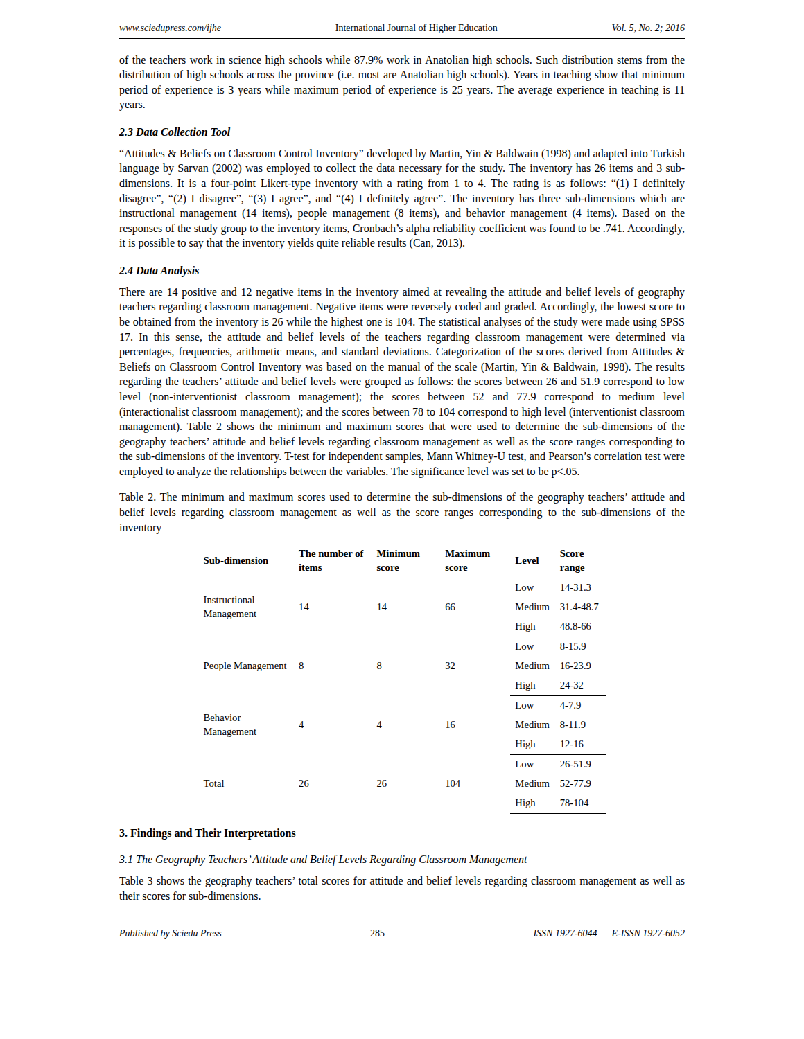www.sciedupress.com/ijhe
International Journal of Higher Education
Vol. 5, No. 2; 2016
of the teachers work in science high schools while 87.9% work in Anatolian high schools. Such distribution stems from the distribution of high schools across the province (i.e. most are Anatolian high schools). Years in teaching show that minimum period of experience is 3 years while maximum period of experience is 25 years. The average experience in teaching is 11 years.
2.3 Data Collection Tool
“Attitudes & Beliefs on Classroom Control Inventory” developed by Martin, Yin & Baldwain (1998) and adapted into Turkish language by Sarvan (2002) was employed to collect the data necessary for the study. The inventory has 26 items and 3 sub-dimensions. It is a four-point Likert-type inventory with a rating from 1 to 4. The rating is as follows: “(1) I definitely disagree”, “(2) I disagree”, “(3) I agree”, and “(4) I definitely agree”. The inventory has three sub-dimensions which are instructional management (14 items), people management (8 items), and behavior management (4 items). Based on the responses of the study group to the inventory items, Cronbach’s alpha reliability coefficient was found to be .741. Accordingly, it is possible to say that the inventory yields quite reliable results (Can, 2013).
2.4 Data Analysis
There are 14 positive and 12 negative items in the inventory aimed at revealing the attitude and belief levels of geography teachers regarding classroom management. Negative items were reversely coded and graded. Accordingly, the lowest score to be obtained from the inventory is 26 while the highest one is 104. The statistical analyses of the study were made using SPSS 17. In this sense, the attitude and belief levels of the teachers regarding classroom management were determined via percentages, frequencies, arithmetic means, and standard deviations. Categorization of the scores derived from Attitudes & Beliefs on Classroom Control Inventory was based on the manual of the scale (Martin, Yin & Baldwain, 1998). The results regarding the teachers’ attitude and belief levels were grouped as follows: the scores between 26 and 51.9 correspond to low level (non-interventionist classroom management); the scores between 52 and 77.9 correspond to medium level (interactionalist classroom management); and the scores between 78 to 104 correspond to high level (interventionist classroom management). Table 2 shows the minimum and maximum scores that were used to determine the sub-dimensions of the geography teachers’ attitude and belief levels regarding classroom management as well as the score ranges corresponding to the sub-dimensions of the inventory. T-test for independent samples, Mann Whitney-U test, and Pearson’s correlation test were employed to analyze the relationships between the variables. The significance level was set to be p<.05.
Table 2. The minimum and maximum scores used to determine the sub-dimensions of the geography teachers’ attitude and belief levels regarding classroom management as well as the score ranges corresponding to the sub-dimensions of the inventory
| Sub-dimension | The number of items | Minimum score | Maximum score | Level | Score range |
| --- | --- | --- | --- | --- | --- |
| Instructional Management | 14 | 14 | 66 | Low | 14-31.3 |
| Medium | 31.4-48.7 |
| High | 48.8-66 |
| People Management | 8 | 8 | 32 | Low | 8-15.9 |
| Medium | 16-23.9 |
| High | 24-32 |
| Behavior Management | 4 | 4 | 16 | Low | 4-7.9 |
| Medium | 8-11.9 |
| High | 12-16 |
| Total | 26 | 26 | 104 | Low | 26-51.9 |
| Medium | 52-77.9 |
| High | 78-104 |
3. Findings and Their Interpretations
3.1 The Geography Teachers’ Attitude and Belief Levels Regarding Classroom Management
Table 3 shows the geography teachers’ total scores for attitude and belief levels regarding classroom management as well as their scores for sub-dimensions.
Published by Sciedu Press
285
ISSN 1927-6044 E-ISSN 1927-6052